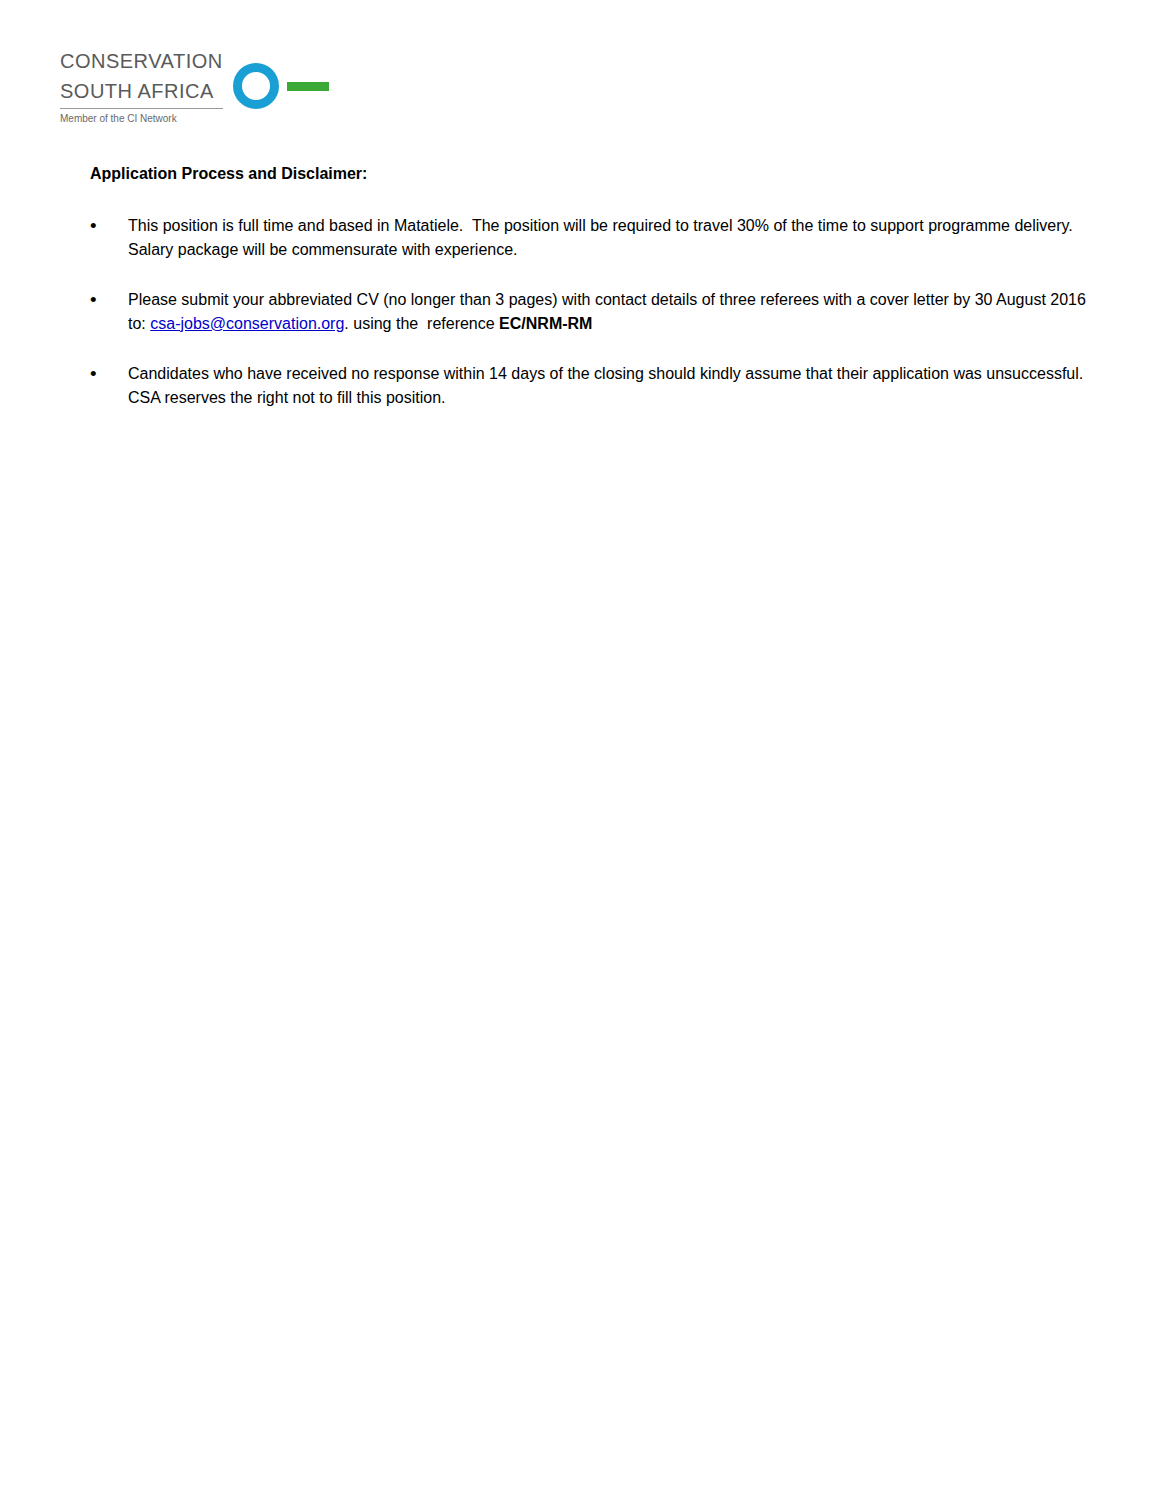CONSERVATION
SOUTH AFRICA
Member of the CI Network
Application Process and Disclaimer:
This position is full time and based in Matatiele. The position will be required to travel 30% of the time to support programme delivery. Salary package will be commensurate with experience.
Please submit your abbreviated CV (no longer than 3 pages) with contact details of three referees with a cover letter by 30 August 2016 to: csa-jobs@conservation.org. using the reference EC/NRM-RM
Candidates who have received no response within 14 days of the closing should kindly assume that their application was unsuccessful. CSA reserves the right not to fill this position.